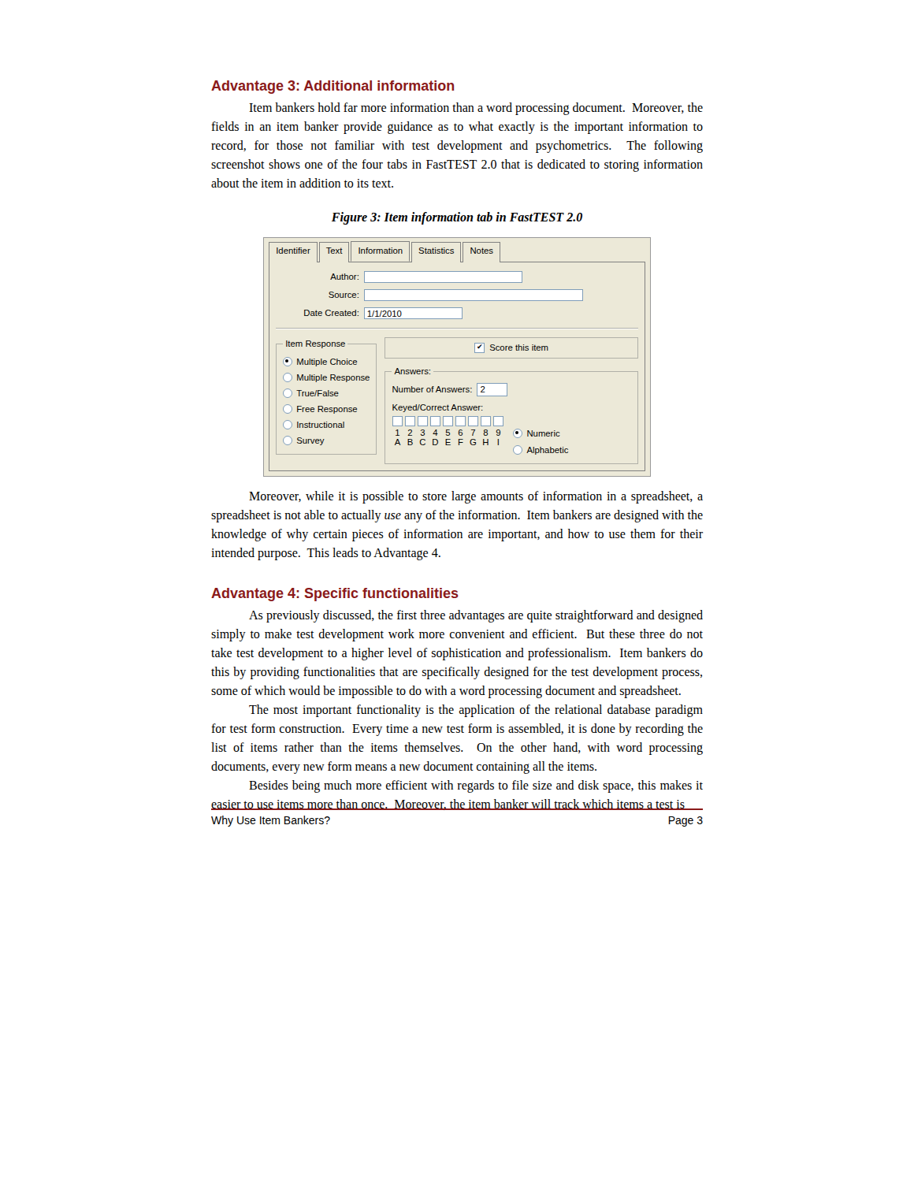Advantage 3: Additional information
Item bankers hold far more information than a word processing document. Moreover, the fields in an item banker provide guidance as to what exactly is the important information to record, for those not familiar with test development and psychometrics. The following screenshot shows one of the four tabs in FastTEST 2.0 that is dedicated to storing information about the item in addition to its text.
Figure 3: Item information tab in FastTEST 2.0
Identifier
Text
Information
Statistics
Notes
Author:
Source:
Date Created:
1/1/2010
Item Response
Multiple Choice
Multiple Response
True/False
Free Response
Instructional
Survey
Score this item
Answers:
Number of Answers: 2
Keyed/Correct Answer:
1 A
2 B
3 C
4 D
5 E
6 F
7 G
8 H
9 I
Numeric
Alphabetic
Moreover, while it is possible to store large amounts of information in a spreadsheet, a spreadsheet is not able to actually use any of the information. Item bankers are designed with the knowledge of why certain pieces of information are important, and how to use them for their intended purpose. This leads to Advantage 4.
Advantage 4: Specific functionalities
As previously discussed, the first three advantages are quite straightforward and designed simply to make test development work more convenient and efficient. But these three do not take test development to a higher level of sophistication and professionalism. Item bankers do this by providing functionalities that are specifically designed for the test development process, some of which would be impossible to do with a word processing document and spreadsheet.
The most important functionality is the application of the relational database paradigm for test form construction. Every time a new test form is assembled, it is done by recording the list of items rather than the items themselves. On the other hand, with word processing documents, every new form means a new document containing all the items.
Besides being much more efficient with regards to file size and disk space, this makes it easier to use items more than once. Moreover, the item banker will track which items a test is
Why Use Item Bankers? Page 3